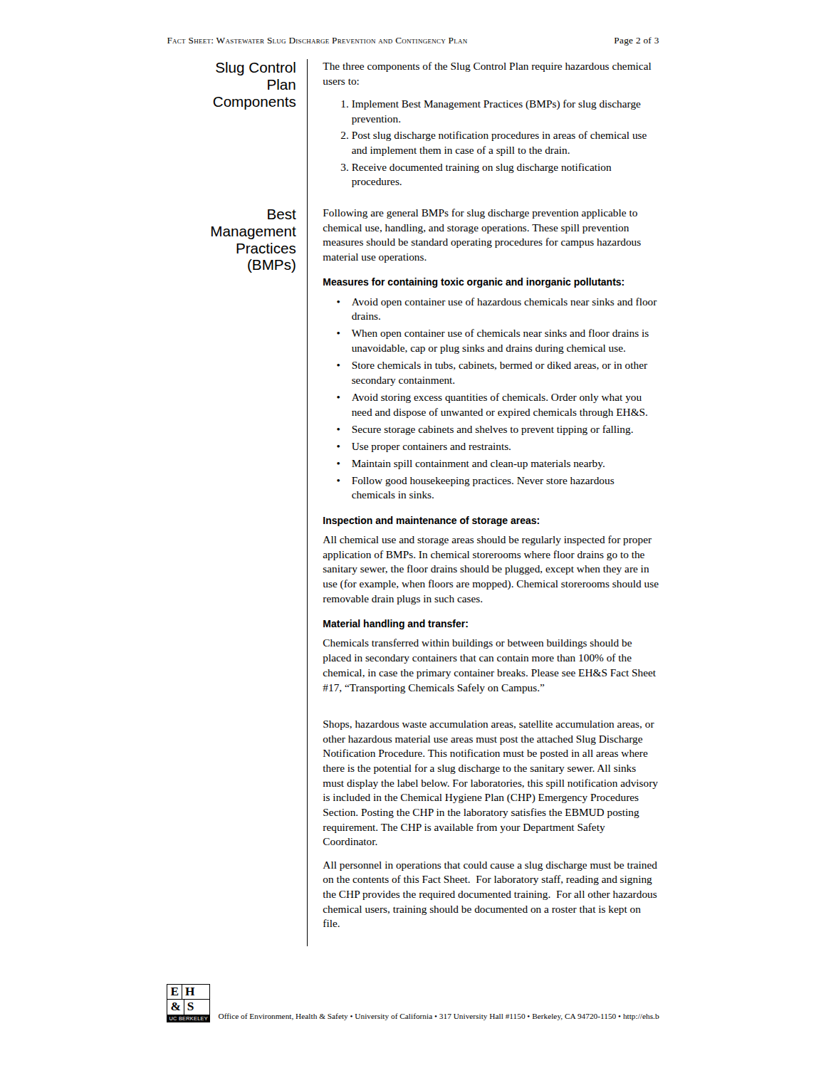Fact Sheet: Wastewater Slug Discharge Prevention and Contingency Plan
Page 2 of 3
Slug Control
Plan
Components
The three components of the Slug Control Plan require hazardous chemical users to:
Implement Best Management Practices (BMPs) for slug discharge prevention.
Post slug discharge notification procedures in areas of chemical use and implement them in case of a spill to the drain.
Receive documented training on slug discharge notification procedures.
Best
Management
Practices
(BMPs)
Following are general BMPs for slug discharge prevention applicable to chemical use, handling, and storage operations. These spill prevention measures should be standard operating procedures for campus hazardous material use operations.
Measures for containing toxic organic and inorganic pollutants:
Avoid open container use of hazardous chemicals near sinks and floor drains.
When open container use of chemicals near sinks and floor drains is unavoidable, cap or plug sinks and drains during chemical use.
Store chemicals in tubs, cabinets, bermed or diked areas, or in other secondary containment.
Avoid storing excess quantities of chemicals. Order only what you need and dispose of unwanted or expired chemicals through EH&S.
Secure storage cabinets and shelves to prevent tipping or falling.
Use proper containers and restraints.
Maintain spill containment and clean-up materials nearby.
Follow good housekeeping practices. Never store hazardous chemicals in sinks.
Inspection and maintenance of storage areas:
All chemical use and storage areas should be regularly inspected for proper application of BMPs. In chemical storerooms where floor drains go to the sanitary sewer, the floor drains should be plugged, except when they are in use (for example, when floors are mopped). Chemical storerooms should use removable drain plugs in such cases.
Material handling and transfer:
Chemicals transferred within buildings or between buildings should be placed in secondary containers that can contain more than 100% of the chemical, in case the primary container breaks. Please see EH&S Fact Sheet #17, “Transporting Chemicals Safely on Campus.”
Shops, hazardous waste accumulation areas, satellite accumulation areas, or other hazardous material use areas must post the attached Slug Discharge Notification Procedure. This notification must be posted in all areas where there is the potential for a slug discharge to the sanitary sewer. All sinks must display the label below. For laboratories, this spill notification advisory is included in the Chemical Hygiene Plan (CHP) Emergency Procedures Section. Posting the CHP in the laboratory satisfies the EBMUD posting requirement. The CHP is available from your Department Safety Coordinator.
All personnel in operations that could cause a slug discharge must be trained on the contents of this Fact Sheet. For laboratory staff, reading and signing the CHP provides the required documented training. For all other hazardous chemical users, training should be documented on a roster that is kept on file.
EH
&S
UC BERKELEY
Office of Environment, Health & Safety • University of California • 317 University Hall #1150 • Berkeley, CA 94720-1150 • http://ehs.berkeley.edu • (510) 642-3073